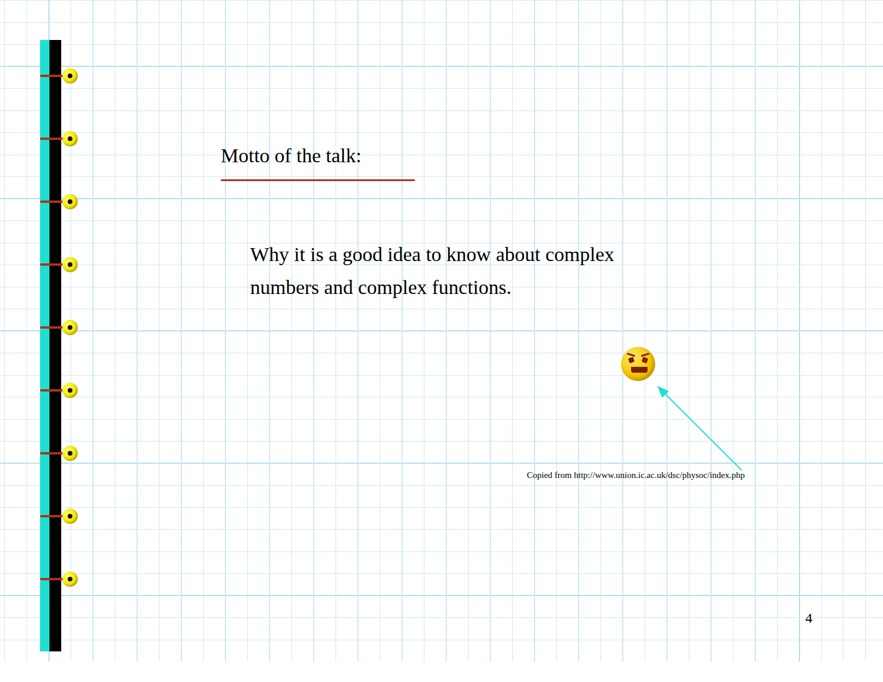Motto of the talk:
Why it is a good idea to know about complex numbers and complex functions.
Copied from http://www.union.ic.ac.uk/dsc/physoc/index.php
4